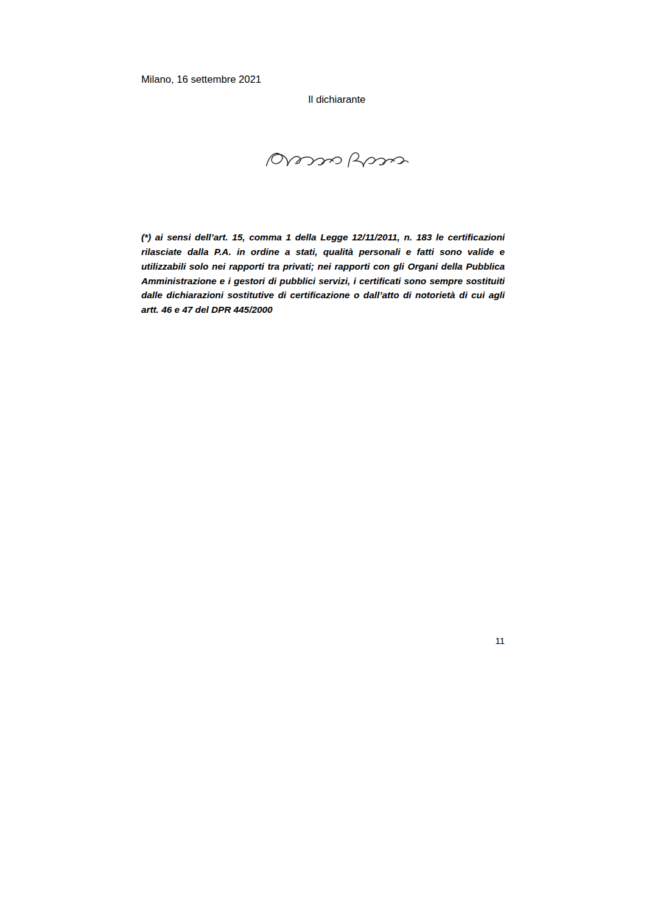Milano, 16 settembre 2021
Il dichiarante
(*) ai sensi dell’art. 15, comma 1 della Legge 12/11/2011, n. 183 le certificazioni rilasciate dalla P.A. in ordine a stati, qualità personali e fatti sono valide e utilizzabili solo nei rapporti tra privati; nei rapporti con gli Organi della Pubblica Amministrazione e i gestori di pubblici servizi, i certificati sono sempre sostituiti dalle dichiarazioni sostitutive di certificazione o dall’atto di notorietà di cui agli artt. 46 e 47 del DPR 445/2000
11